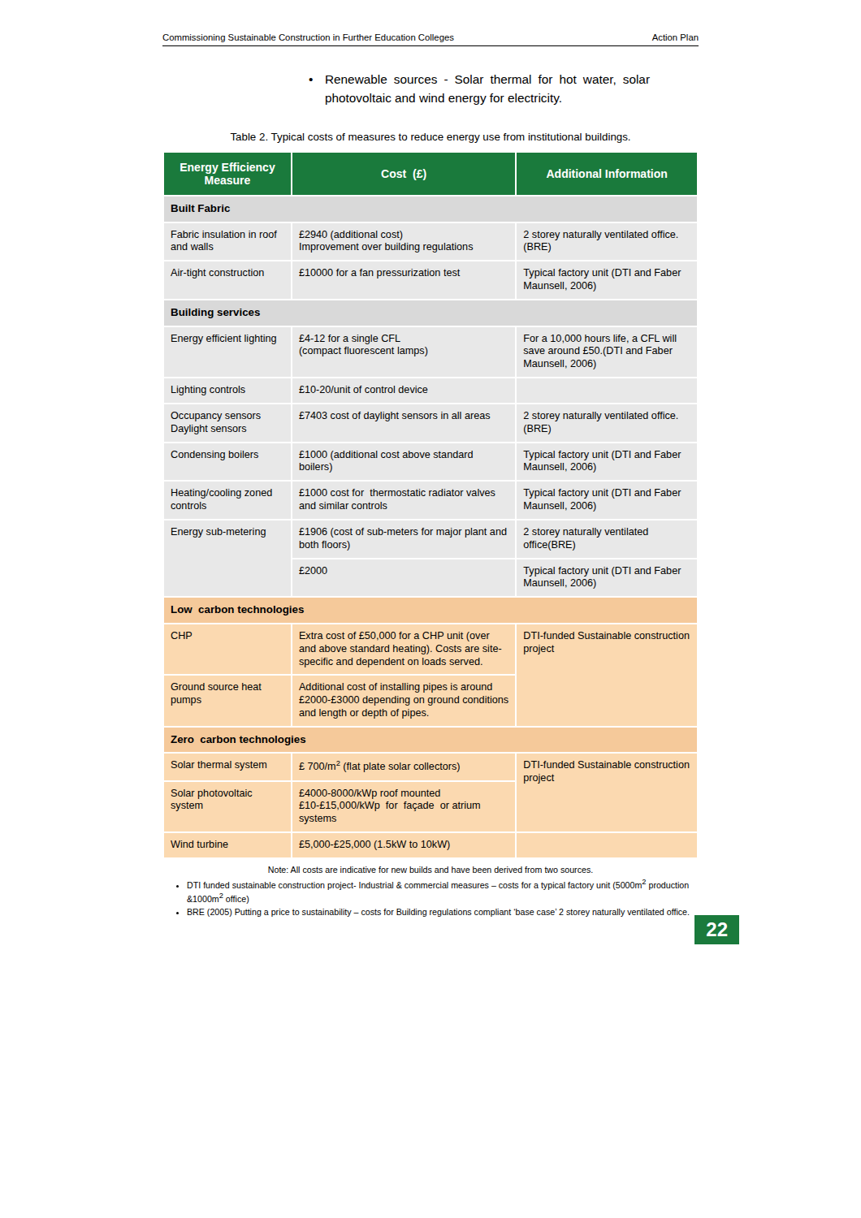Commissioning Sustainable Construction in Further Education Colleges Action Plan
•Renewable sources - Solar thermal for hot water, solar photovoltaic and wind energy for electricity.
Table 2. Typical costs of measures to reduce energy use from institutional buildings.
| Energy Efficiency Measure | Cost (£) | Additional Information |
| --- | --- | --- |
| Built Fabric |
| Fabric insulation in roof and walls | £2940 (additional cost) Improvement over building regulations | 2 storey naturally ventilated office. (BRE) |
| Air-tight construction | £10000 for a fan pressurization test | Typical factory unit (DTI and Faber Maunsell, 2006) |
| Building services |
| Energy efficient lighting | £4-12 for a single CFL (compact fluorescent lamps) | For a 10,000 hours life, a CFL will save around £50.(DTI and Faber Maunsell, 2006) |
| Lighting controls | £10-20/unit of control device | |
| Occupancy sensors Daylight sensors | £7403 cost of daylight sensors in all areas | 2 storey naturally ventilated office.(BRE) |
| Condensing boilers | £1000 (additional cost above standard boilers) | Typical factory unit (DTI and Faber Maunsell, 2006) |
| Heating/cooling zoned controls | £1000 cost for thermostatic radiator valves and similar controls | Typical factory unit (DTI and Faber Maunsell, 2006) |
| Energy sub-metering | £1906 (cost of sub-meters for major plant and both floors) | 2 storey naturally ventilated office(BRE) |
| £2000 | Typical factory unit (DTI and Faber Maunsell, 2006) |
| Low carbon technologies |
| CHP | Extra cost of £50,000 for a CHP unit (over and above standard heating). Costs are site-specific and dependent on loads served. | DTI-funded Sustainable construction project |
| Ground source heat pumps | Additional cost of installing pipes is around £2000-£3000 depending on ground conditions and length or depth of pipes. |
| Zero carbon technologies |
| Solar thermal system | £ 700/m 2 (flat plate solar collectors) | DTI-funded Sustainable construction project |
| Solar photovoltaic system | £4000-8000/kWp roof mounted £10-£15,000/kWp for façade or atrium systems |
| Wind turbine | £5,000-£25,000 (1.5kW to 10kW) | |
Note: All costs are indicative for new builds and have been derived from two sources.
DTI funded sustainable construction project- Industrial & commercial measures – costs for a typical factory unit (5000m2 production &1000m2 office)
BRE (2005) Putting a price to sustainability – costs for Building regulations compliant ‘base case’ 2 storey naturally ventilated office.
22